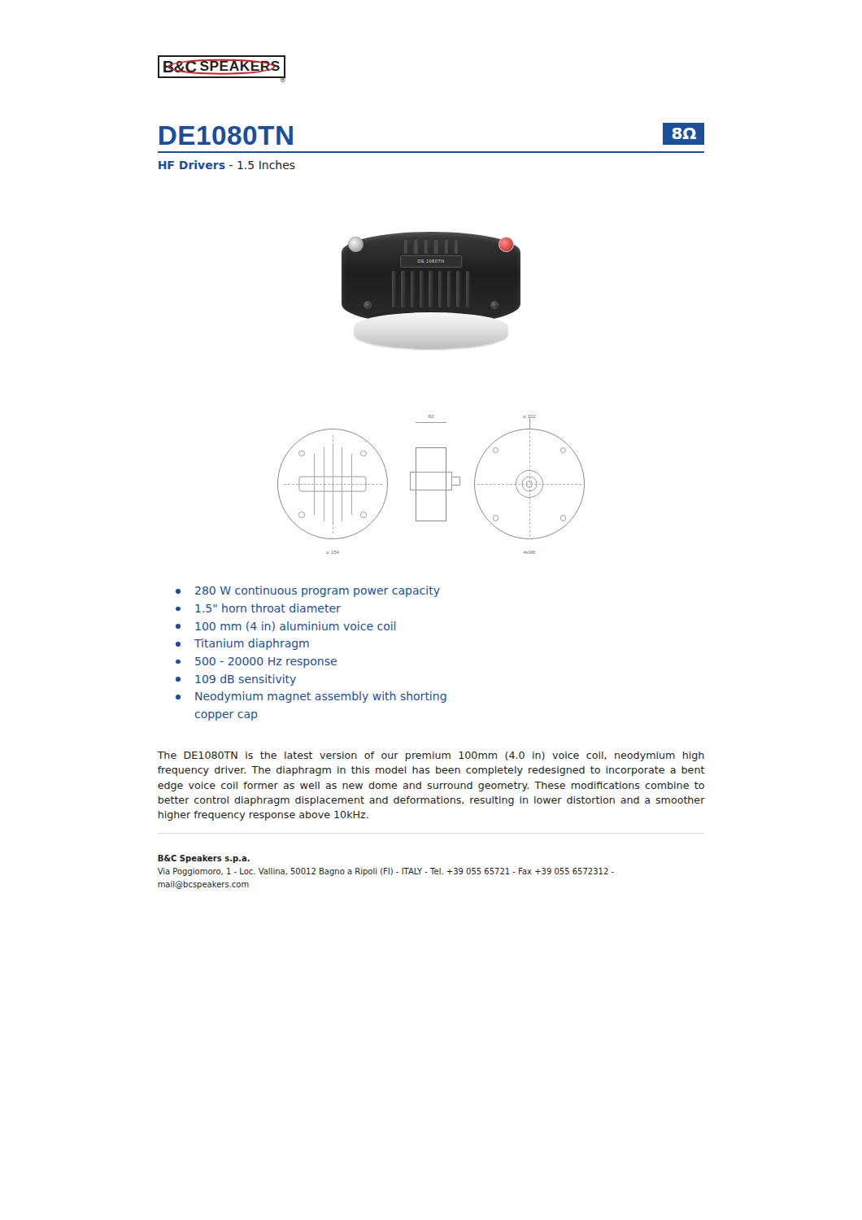B&C SPEAKERS
®
DE1080TN
8Ω
HF Drivers - 1.5 Inches
DE 1080TN
⌀ 154
60
⌀ 102 4xM6
280 W continuous program power capacity
1.5" horn throat diameter
100 mm (4 in) aluminium voice coil
Titanium diaphragm
500 - 20000 Hz response
109 dB sensitivity
Neodymium magnet assembly with shorting
copper cap
The DE1080TN is the latest version of our premium 100mm (4.0 in) voice coil, neodymium high frequency driver. The diaphragm in this model has been completely redesigned to incorporate a bent edge voice coil former as well as new dome and surround geometry. These modifications combine to better control diaphragm displacement and deformations, resulting in lower distortion and a smoother higher frequency response above 10kHz.
B&C Speakers s.p.a.
Via Poggiomoro, 1 - Loc. Vallina, 50012 Bagno a Ripoli (FI) - ITALY - Tel. +39 055 65721 - Fax +39 055 6572312 - mail@bcspeakers.com